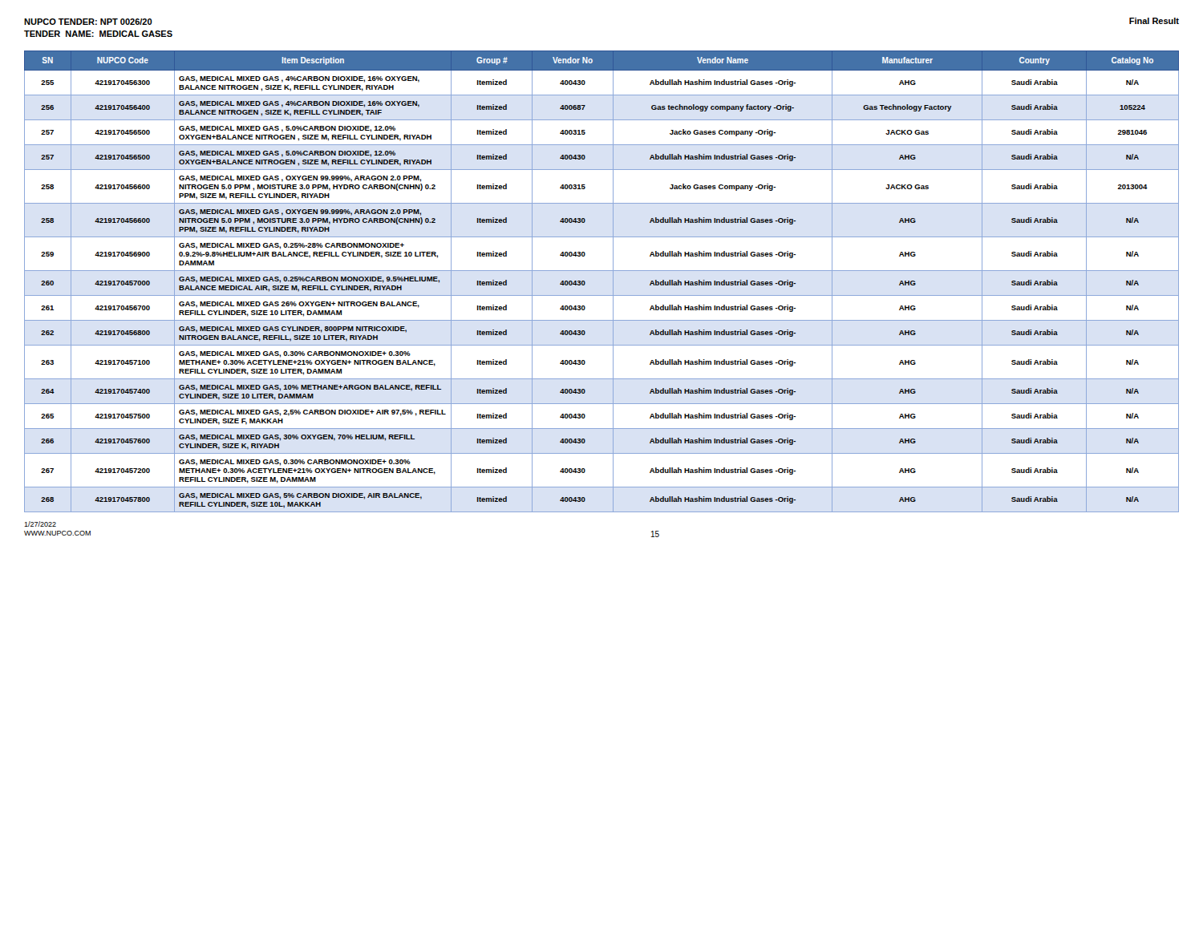NUPCO TENDER: NPT 0026/20
TENDER NAME: MEDICAL GASES
Final Result
| SN | NUPCO Code | Item Description | Group # | Vendor No | Vendor Name | Manufacturer | Country | Catalog No |
| --- | --- | --- | --- | --- | --- | --- | --- | --- |
| 255 | 4219170456300 | GAS, MEDICAL MIXED GAS , 4%CARBON DIOXIDE, 16% OXYGEN, BALANCE NITROGEN , SIZE K, REFILL CYLINDER, RIYADH | Itemized | 400430 | Abdullah Hashim Industrial Gases -Orig- | AHG | Saudi Arabia | N/A |
| 256 | 4219170456400 | GAS, MEDICAL MIXED GAS , 4%CARBON DIOXIDE, 16% OXYGEN, BALANCE NITROGEN , SIZE K, REFILL CYLINDER, TAIF | Itemized | 400687 | Gas technology company factory -Orig- | Gas Technology Factory | Saudi Arabia | 105224 |
| 257 | 4219170456500 | GAS, MEDICAL MIXED GAS , 5.0%CARBON DIOXIDE, 12.0% OXYGEN+BALANCE NITROGEN , SIZE M, REFILL CYLINDER, RIYADH | Itemized | 400315 | Jacko Gases Company -Orig- | JACKO Gas | Saudi Arabia | 2981046 |
| 257 | 4219170456500 | GAS, MEDICAL MIXED GAS , 5.0%CARBON DIOXIDE, 12.0% OXYGEN+BALANCE NITROGEN , SIZE M, REFILL CYLINDER, RIYADH | Itemized | 400430 | Abdullah Hashim Industrial Gases -Orig- | AHG | Saudi Arabia | N/A |
| 258 | 4219170456600 | GAS, MEDICAL MIXED GAS , OXYGEN 99.999%, ARAGON 2.0 PPM, NITROGEN 5.0 PPM , MOISTURE 3.0 PPM, HYDRO CARBON(CNHN) 0.2 PPM, SIZE M, REFILL CYLINDER, RIYADH | Itemized | 400315 | Jacko Gases Company -Orig- | JACKO Gas | Saudi Arabia | 2013004 |
| 258 | 4219170456600 | GAS, MEDICAL MIXED GAS , OXYGEN 99.999%, ARAGON 2.0 PPM, NITROGEN 5.0 PPM , MOISTURE 3.0 PPM, HYDRO CARBON(CNHN) 0.2 PPM, SIZE M, REFILL CYLINDER, RIYADH | Itemized | 400430 | Abdullah Hashim Industrial Gases -Orig- | AHG | Saudi Arabia | N/A |
| 259 | 4219170456900 | GAS, MEDICAL MIXED GAS, 0.25%-28% CARBONMONOXIDE+ 0.9.2%-9.8%HELIUM+AIR BALANCE, REFILL CYLINDER, SIZE 10 LITER, DAMMAM | Itemized | 400430 | Abdullah Hashim Industrial Gases -Orig- | AHG | Saudi Arabia | N/A |
| 260 | 4219170457000 | GAS, MEDICAL MIXED GAS, 0.25%CARBON MONOXIDE, 9.5%HELIUME, BALANCE MEDICAL AIR, SIZE M, REFILL CYLINDER, RIYADH | Itemized | 400430 | Abdullah Hashim Industrial Gases -Orig- | AHG | Saudi Arabia | N/A |
| 261 | 4219170456700 | GAS, MEDICAL MIXED GAS 26% OXYGEN+ NITROGEN BALANCE, REFILL CYLINDER, SIZE 10 LITER, DAMMAM | Itemized | 400430 | Abdullah Hashim Industrial Gases -Orig- | AHG | Saudi Arabia | N/A |
| 262 | 4219170456800 | GAS, MEDICAL MIXED GAS CYLINDER, 800PPM NITRICOXIDE, NITROGEN BALANCE, REFILL, SIZE 10 LITER, RIYADH | Itemized | 400430 | Abdullah Hashim Industrial Gases -Orig- | AHG | Saudi Arabia | N/A |
| 263 | 4219170457100 | GAS, MEDICAL MIXED GAS, 0.30% CARBONMONOXIDE+ 0.30% METHANE+ 0.30% ACETYLENE+21% OXYGEN+ NITROGEN BALANCE, REFILL CYLINDER, SIZE 10 LITER, DAMMAM | Itemized | 400430 | Abdullah Hashim Industrial Gases -Orig- | AHG | Saudi Arabia | N/A |
| 264 | 4219170457400 | GAS, MEDICAL MIXED GAS, 10% METHANE+ARGON BALANCE, REFILL CYLINDER, SIZE 10 LITER, DAMMAM | Itemized | 400430 | Abdullah Hashim Industrial Gases -Orig- | AHG | Saudi Arabia | N/A |
| 265 | 4219170457500 | GAS, MEDICAL MIXED GAS, 2,5% CARBON DIOXIDE+ AIR 97,5% , REFILL CYLINDER, SIZE F, MAKKAH | Itemized | 400430 | Abdullah Hashim Industrial Gases -Orig- | AHG | Saudi Arabia | N/A |
| 266 | 4219170457600 | GAS, MEDICAL MIXED GAS, 30% OXYGEN, 70% HELIUM, REFILL CYLINDER, SIZE K, RIYADH | Itemized | 400430 | Abdullah Hashim Industrial Gases -Orig- | AHG | Saudi Arabia | N/A |
| 267 | 4219170457200 | GAS, MEDICAL MIXED GAS, 0.30% CARBONMONOXIDE+ 0.30% METHANE+ 0.30% ACETYLENE+21% OXYGEN+ NITROGEN BALANCE, REFILL CYLINDER, SIZE M, DAMMAM | Itemized | 400430 | Abdullah Hashim Industrial Gases -Orig- | AHG | Saudi Arabia | N/A |
| 268 | 4219170457800 | GAS, MEDICAL MIXED GAS, 5% CARBON DIOXIDE, AIR BALANCE, REFILL CYLINDER, SIZE 10L, MAKKAH | Itemized | 400430 | Abdullah Hashim Industrial Gases -Orig- | AHG | Saudi Arabia | N/A |
1/27/2022
WWW.NUPCO.COM
15